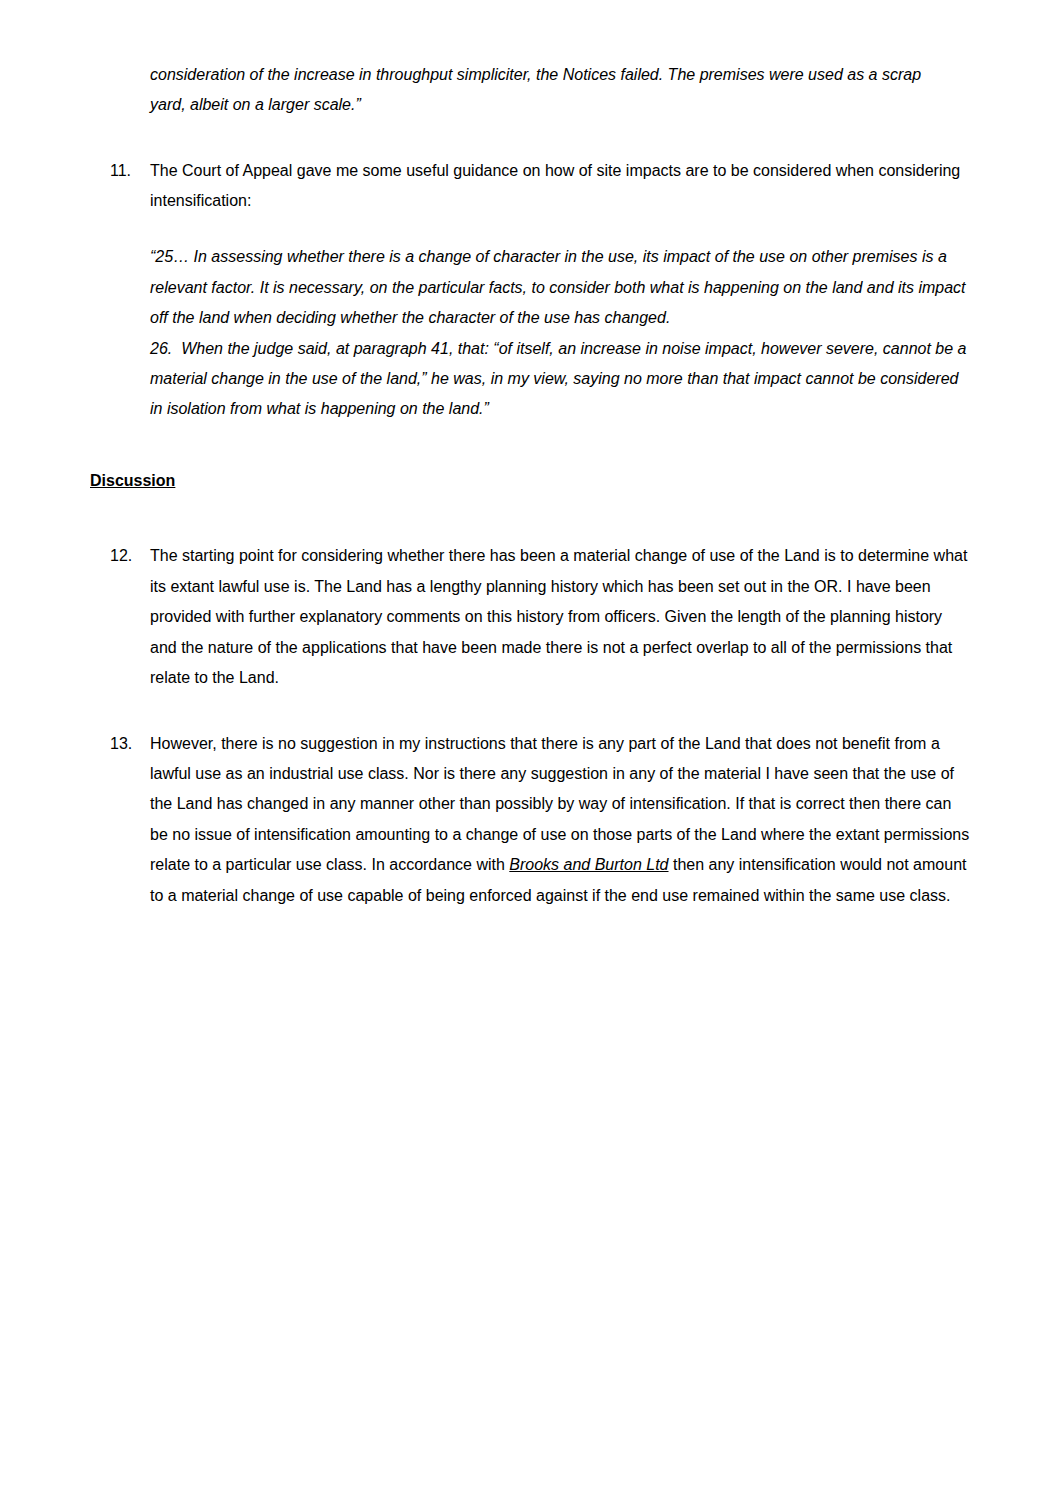consideration of the increase in throughput simpliciter, the Notices failed. The premises were used as a scrap yard, albeit on a larger scale.”
The Court of Appeal gave me some useful guidance on how of site impacts are to be considered when considering intensification:
“25… In assessing whether there is a change of character in the use, its impact of the use on other premises is a relevant factor. It is necessary, on the particular facts, to consider both what is happening on the land and its impact off the land when deciding whether the character of the use has changed.
26. When the judge said, at paragraph 41, that: “of itself, an increase in noise impact, however severe, cannot be a material change in the use of the land,” he was, in my view, saying no more than that impact cannot be considered in isolation from what is happening on the land.”
Discussion
The starting point for considering whether there has been a material change of use of the Land is to determine what its extant lawful use is. The Land has a lengthy planning history which has been set out in the OR. I have been provided with further explanatory comments on this history from officers. Given the length of the planning history and the nature of the applications that have been made there is not a perfect overlap to all of the permissions that relate to the Land.
However, there is no suggestion in my instructions that there is any part of the Land that does not benefit from a lawful use as an industrial use class. Nor is there any suggestion in any of the material I have seen that the use of the Land has changed in any manner other than possibly by way of intensification. If that is correct then there can be no issue of intensification amounting to a change of use on those parts of the Land where the extant permissions relate to a particular use class. In accordance with Brooks and Burton Ltd then any intensification would not amount to a material change of use capable of being enforced against if the end use remained within the same use class.